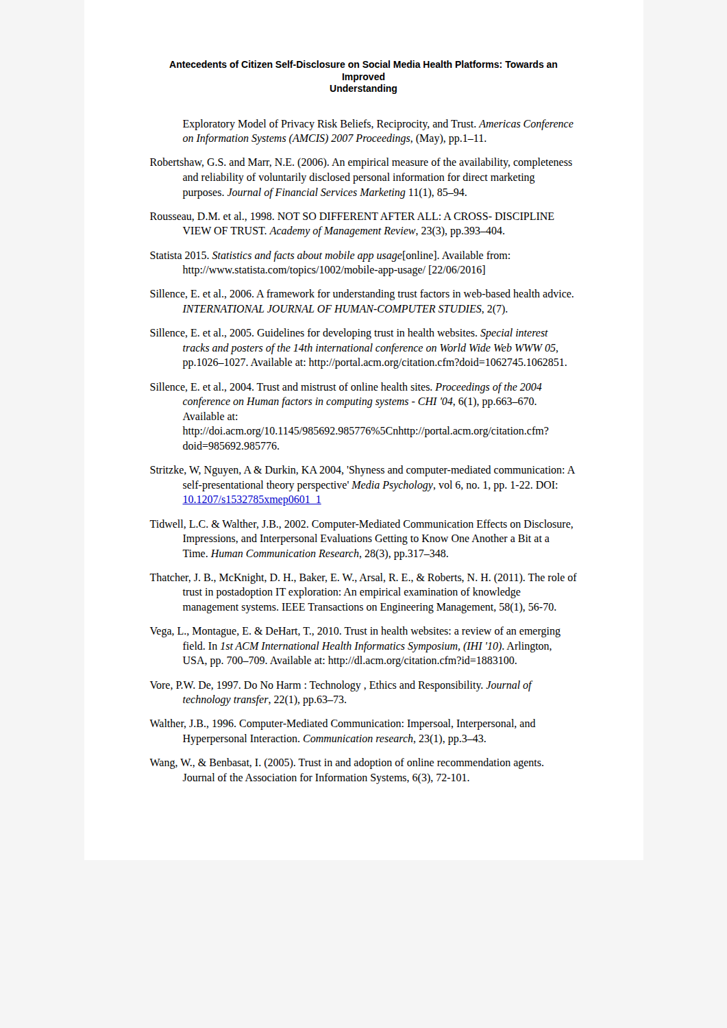Antecedents of Citizen Self-Disclosure on Social Media Health Platforms: Towards an Improved
Understanding
Exploratory Model of Privacy Risk Beliefs, Reciprocity, and Trust. Americas Conference on Information Systems (AMCIS) 2007 Proceedings, (May), pp.1–11.
Robertshaw, G.S. and Marr, N.E. (2006). An empirical measure of the availability, completeness and reliability of voluntarily disclosed personal information for direct marketing purposes. Journal of Financial Services Marketing 11(1), 85–94.
Rousseau, D.M. et al., 1998. NOT SO DIFFERENT AFTER ALL: A CROSS- DISCIPLINE VIEW OF TRUST. Academy of Management Review, 23(3), pp.393–404.
Statista 2015. Statistics and facts about mobile app usage[online]. Available from: http://www.statista.com/topics/1002/mobile-app-usage/ [22/06/2016]
Sillence, E. et al., 2006. A framework for understanding trust factors in web-based health advice. INTERNATIONAL JOURNAL OF HUMAN-COMPUTER STUDIES, 2(7).
Sillence, E. et al., 2005. Guidelines for developing trust in health websites. Special interest tracks and posters of the 14th international conference on World Wide Web WWW 05, pp.1026–1027. Available at: http://portal.acm.org/citation.cfm?doid=1062745.1062851.
Sillence, E. et al., 2004. Trust and mistrust of online health sites. Proceedings of the 2004 conference on Human factors in computing systems - CHI '04, 6(1), pp.663–670. Available at: http://doi.acm.org/10.1145/985692.985776%5Cnhttp://portal.acm.org/citation.cfm?doid=985692.985776.
Stritzke, W, Nguyen, A & Durkin, KA 2004, 'Shyness and computer-mediated communication: A self-presentational theory perspective' Media Psychology, vol 6, no. 1, pp. 1-22. DOI: 10.1207/s1532785xmep0601_1
Tidwell, L.C. & Walther, J.B., 2002. Computer-Mediated Communication Effects on Disclosure, Impressions, and Interpersonal Evaluations Getting to Know One Another a Bit at a Time. Human Communication Research, 28(3), pp.317–348.
Thatcher, J. B., McKnight, D. H., Baker, E. W., Arsal, R. E., & Roberts, N. H. (2011). The role of trust in postadoption IT exploration: An empirical examination of knowledge management systems. IEEE Transactions on Engineering Management, 58(1), 56-70.
Vega, L., Montague, E. & DeHart, T., 2010. Trust in health websites: a review of an emerging field. In 1st ACM International Health Informatics Symposium, (IHI '10). Arlington, USA, pp. 700–709. Available at: http://dl.acm.org/citation.cfm?id=1883100.
Vore, P.W. De, 1997. Do No Harm : Technology , Ethics and Responsibility. Journal of technology transfer, 22(1), pp.63–73.
Walther, J.B., 1996. Computer-Mediated Communication: Impersoal, Interpersonal, and Hyperpersonal Interaction. Communication research, 23(1), pp.3–43.
Wang, W., & Benbasat, I. (2005). Trust in and adoption of online recommendation agents. Journal of the Association for Information Systems, 6(3), 72-101.